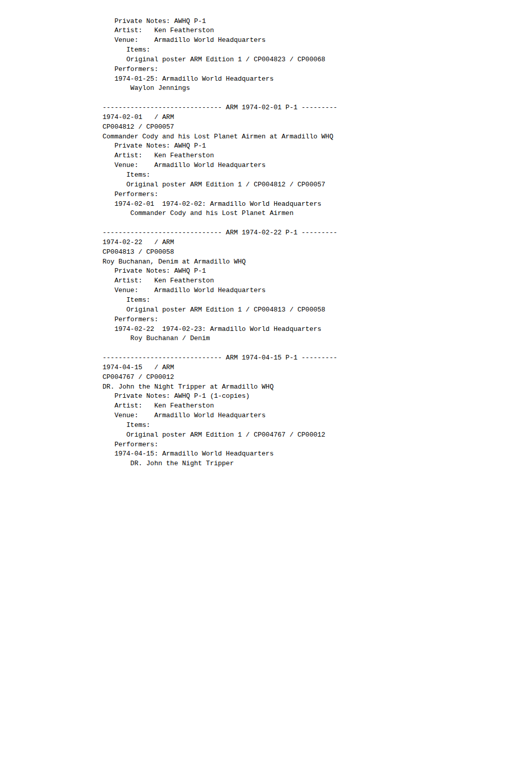Private Notes: AWHQ P-1
   Artist:   Ken Featherston
   Venue:    Armadillo World Headquarters
      Items:
      Original poster ARM Edition 1 / CP004823 / CP00068
   Performers:
   1974-01-25: Armadillo World Headquarters
       Waylon Jennings

------------------------------ ARM 1974-02-01 P-1 ---------
1974-02-01   / ARM 
CP004812 / CP00057
Commander Cody and his Lost Planet Airmen at Armadillo WHQ
   Private Notes: AWHQ P-1
   Artist:   Ken Featherston
   Venue:    Armadillo World Headquarters
      Items:
      Original poster ARM Edition 1 / CP004812 / CP00057
   Performers:
   1974-02-01  1974-02-02: Armadillo World Headquarters
       Commander Cody and his Lost Planet Airmen

------------------------------ ARM 1974-02-22 P-1 ---------
1974-02-22   / ARM 
CP004813 / CP00058
Roy Buchanan, Denim at Armadillo WHQ
   Private Notes: AWHQ P-1
   Artist:   Ken Featherston
   Venue:    Armadillo World Headquarters
      Items:
      Original poster ARM Edition 1 / CP004813 / CP00058
   Performers:
   1974-02-22  1974-02-23: Armadillo World Headquarters
       Roy Buchanan / Denim

------------------------------ ARM 1974-04-15 P-1 ---------
1974-04-15   / ARM 
CP004767 / CP00012
DR. John the Night Tripper at Armadillo WHQ
   Private Notes: AWHQ P-1 (1-copies)
   Artist:   Ken Featherston
   Venue:    Armadillo World Headquarters
      Items:
      Original poster ARM Edition 1 / CP004767 / CP00012
   Performers:
   1974-04-15: Armadillo World Headquarters
       DR. John the Night Tripper